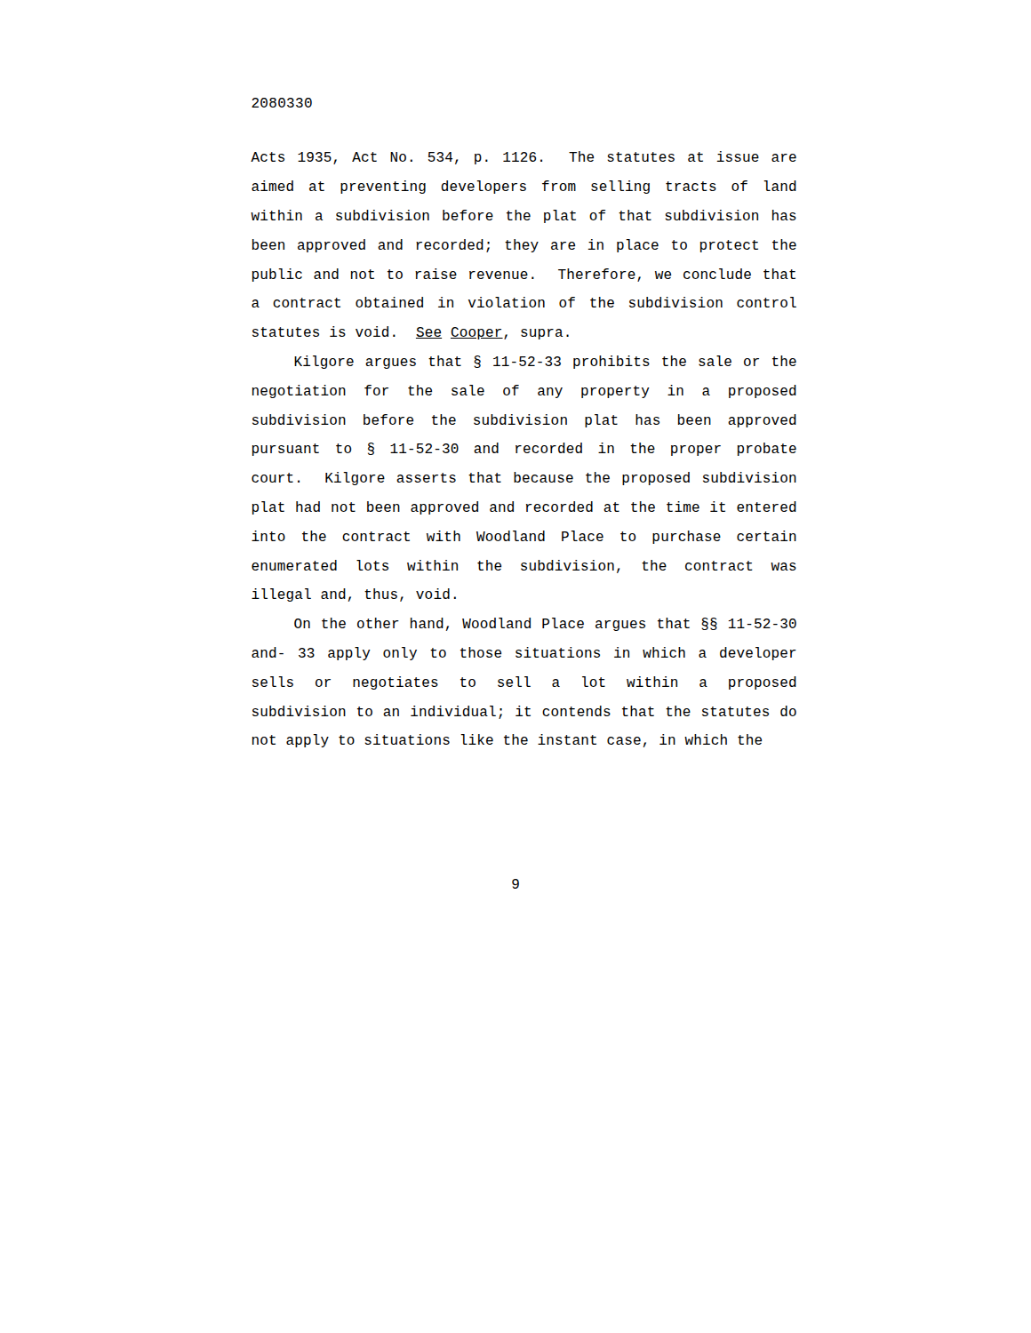2080330
Acts 1935, Act No. 534, p. 1126. The statutes at issue are aimed at preventing developers from selling tracts of land within a subdivision before the plat of that subdivision has been approved and recorded; they are in place to protect the public and not to raise revenue. Therefore, we conclude that a contract obtained in violation of the subdivision control statutes is void. See Cooper, supra.
Kilgore argues that § 11-52-33 prohibits the sale or the negotiation for the sale of any property in a proposed subdivision before the subdivision plat has been approved pursuant to § 11-52-30 and recorded in the proper probate court. Kilgore asserts that because the proposed subdivision plat had not been approved and recorded at the time it entered into the contract with Woodland Place to purchase certain enumerated lots within the subdivision, the contract was illegal and, thus, void.
On the other hand, Woodland Place argues that §§ 11-52-30 and- 33 apply only to those situations in which a developer sells or negotiates to sell a lot within a proposed subdivision to an individual; it contends that the statutes do not apply to situations like the instant case, in which the
9